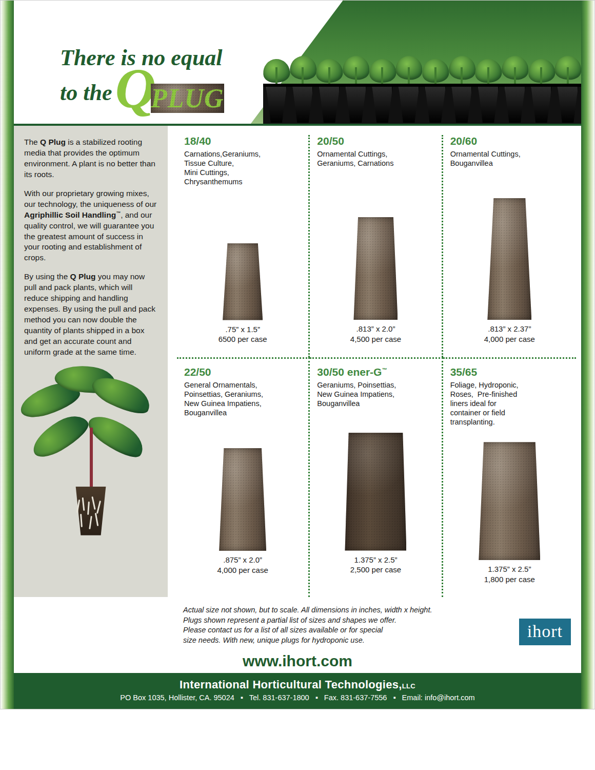There is no equal to theQPLUG
The Q Plug is a stabilized rooting media that provides the optimum environment. A plant is no better than its roots.
With our proprietary growing mixes, our technology, the uniqueness of our Agriphillic Soil Handling™, and our quality control, we will guarantee you the greatest amount of success in your rooting and establishment of crops.
By using the Q Plug you may now pull and pack plants, which will reduce shipping and handling expenses. By using the pull and pack method you can now double the quantity of plants shipped in a box and get an accurate count and uniform grade at the same time.
18/40
Carnations,Geraniums,
Tissue Culture,
Mini Cuttings,
Chrysanthemums
.75” x 1.5”
6500 per case
20/50
Ornamental Cuttings,
Geraniums, Carnations
.813” x 2.0”
4,500 per case
20/60
Ornamental Cuttings,
Bouganvillea
.813” x 2.37”
4,000 per case
22/50
General Ornamentals,
Poinsettias, Geraniums,
New Guinea Impatiens,
Bouganvillea
.875” x 2.0”
4,000 per case
30/50 ener-G™
Geraniums, Poinsettias,
New Guinea Impatiens,
Bouganvillea
1.375” x 2.5”
2,500 per case
35/65
Foliage, Hydroponic,
Roses, Pre-finished
liners ideal for
container or field
transplanting.
1.375” x 2.5”
1,800 per case
Actual size not shown, but to scale. All dimensions in inches, width x height.
Plugs shown represent a partial list of sizes and shapes we offer.
Please contact us for a list of all sizes available or for special
size needs. With new, unique plugs for hydroponic use.
ihort
www.ihort.com
International Horticultural Technologies,LLC
PO Box 1035, Hollister, CA. 95024 ▪ Tel. 831-637-1800 ▪ Fax. 831-637-7556 ▪ Email: info@ihort.com